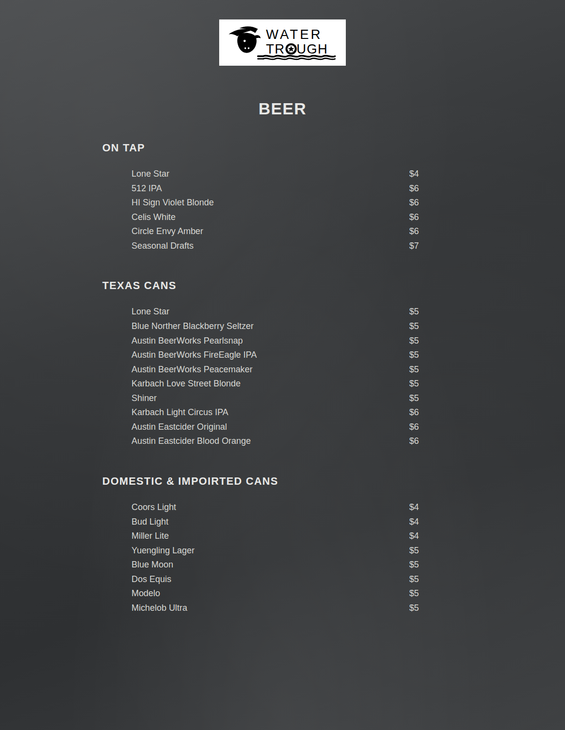WATER TR UGH
BEER
On Tap
Lone Star$4
512 IPA$6
HI Sign Violet Blonde$6
Celis White$6
Circle Envy Amber$6
Seasonal Drafts$7
Texas Cans
Lone Star$5
Blue Norther Blackberry Seltzer$5
Austin BeerWorks Pearlsnap$5
Austin BeerWorks FireEagle IPA$5
Austin BeerWorks Peacemaker$5
Karbach Love Street Blonde$5
Shiner$5
Karbach Light Circus IPA$6
Austin Eastcider Original$6
Austin Eastcider Blood Orange$6
Domestic & Impoirted Cans
Coors Light$4
Bud Light$4
Miller Lite$4
Yuengling Lager$5
Blue Moon$5
Dos Equis$5
Modelo$5
Michelob Ultra$5